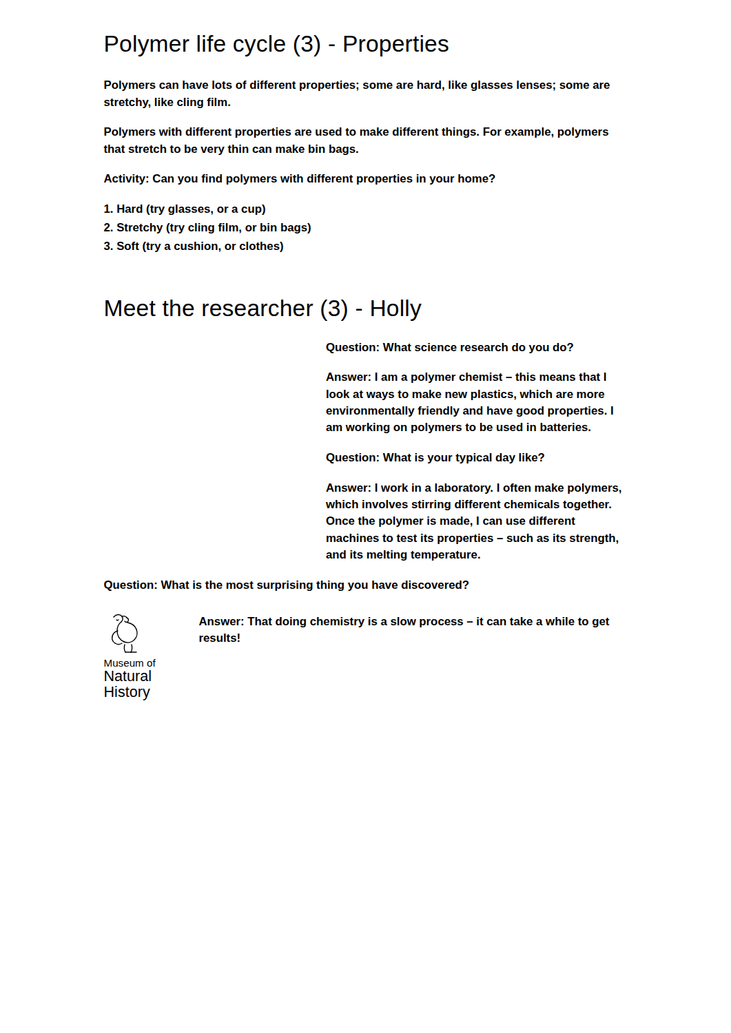Polymer life cycle (3) - Properties
Polymers can have lots of different properties; some are hard, like glasses lenses; some are stretchy, like cling film.
Polymers with different properties are used to make different things. For example, polymers that stretch to be very thin can make bin bags.
Activity: Can you find polymers with different properties in your home?
1. Hard (try glasses, or a cup)
2. Stretchy (try cling film, or bin bags)
3. Soft (try a cushion, or clothes)
Meet the researcher (3) - Holly
Question: What science research do you do?
Answer: I am a polymer chemist – this means that I look at ways to make new plastics, which are more environmentally friendly and have good properties. I am working on polymers to be used in batteries.
Question: What is your typical day like?
Answer: I work in a laboratory. I often make polymers, which involves stirring different chemicals together. Once the polymer is made, I can use different machines to test its properties – such as its strength, and its melting temperature.
Question: What is the most surprising thing you have discovered?
Museum of
Natural
History
Answer: That doing chemistry is a slow process – it can take a while to get results!